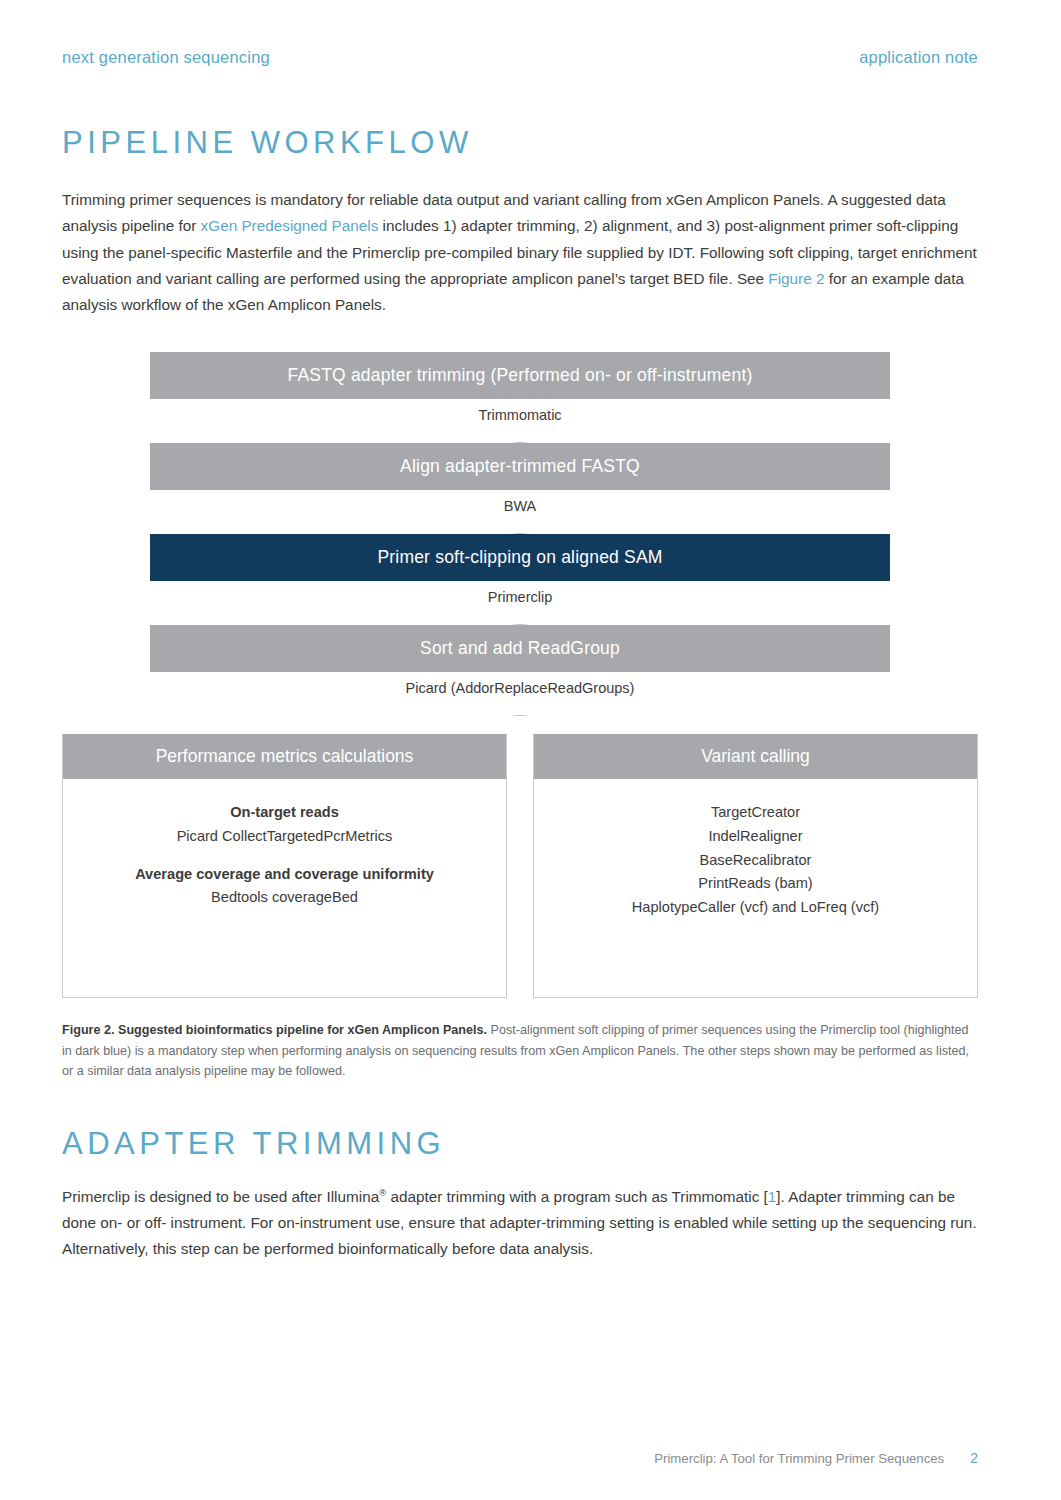next generation sequencing
application note
PIPELINE WORKFLOW
Trimming primer sequences is mandatory for reliable data output and variant calling from xGen Amplicon Panels. A suggested data analysis pipeline for xGen Predesigned Panels includes 1) adapter trimming, 2) alignment, and 3) post-alignment primer soft-clipping using the panel-specific Masterfile and the Primerclip pre-compiled binary file supplied by IDT. Following soft clipping, target enrichment evaluation and variant calling are performed using the appropriate amplicon panel’s target BED file. See Figure 2 for an example data analysis workflow of the xGen Amplicon Panels.
FASTQ adapter trimming (Performed on- or off-instrument)
Trimmomatic
Align adapter-trimmed FASTQ
BWA
Primer soft-clipping on aligned SAM
Primerclip
Sort and add ReadGroup
Picard (AddorReplaceReadGroups)
Performance metrics calculations
On-target reads
Picard CollectTargetedPcrMetrics
Average coverage and coverage uniformity
Bedtools coverageBed
Variant calling
TargetCreator
IndelRealigner
BaseRecalibrator
PrintReads (bam)
HaplotypeCaller (vcf) and LoFreq (vcf)
Figure 2. Suggested bioinformatics pipeline for xGen Amplicon Panels. Post-alignment soft clipping of primer sequences using the Primerclip tool (highlighted in dark blue) is a mandatory step when performing analysis on sequencing results from xGen Amplicon Panels. The other steps shown may be performed as listed, or a similar data analysis pipeline may be followed.
ADAPTER TRIMMING
Primerclip is designed to be used after Illumina® adapter trimming with a program such as Trimmomatic [1]. Adapter trimming can be done on- or off- instrument. For on-instrument use, ensure that adapter-trimming setting is enabled while setting up the sequencing run. Alternatively, this step can be performed bioinformatically before data analysis.
Primerclip: A Tool for Trimming Primer Sequences
2